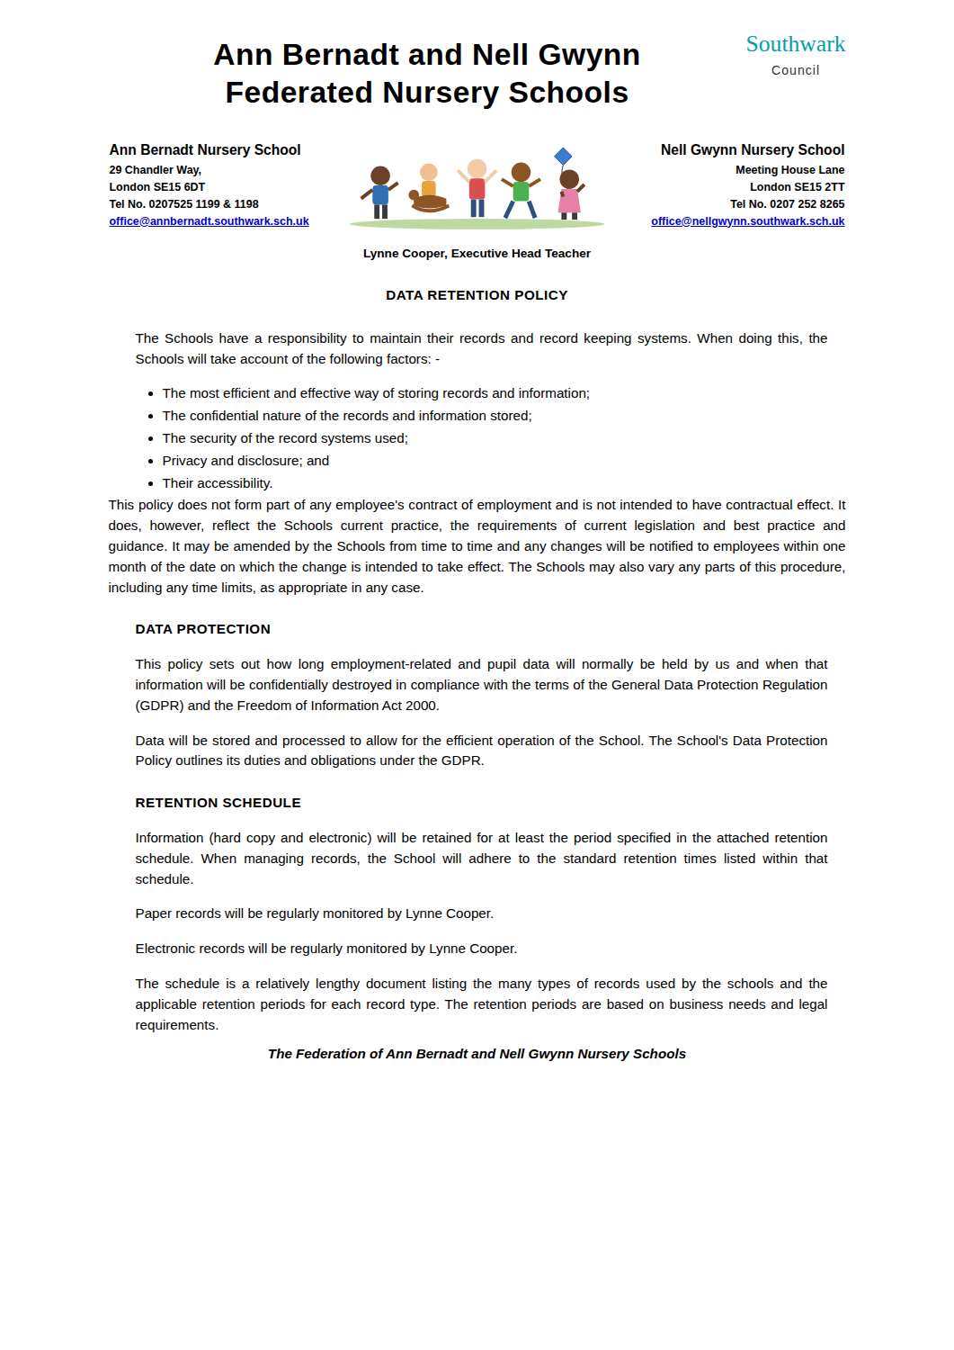Southwark Council
Ann Bernadt and Nell Gwynn
Federated Nursery Schools
| Ann Bernadt Nursery School 29 Chandler Way, London SE15 6DT Tel No. 0207525 1199 & 1198 office@annbernadt.southwark.sch.uk | | Nell Gwynn Nursery School Meeting House Lane London SE15 2TT Tel No. 0207 252 8265 office@nellgwynn.southwark.sch.uk |
Lynne Cooper, Executive Head Teacher
DATA RETENTION POLICY
The Schools have a responsibility to maintain their records and record keeping systems. When doing this, the Schools will take account of the following factors: -
The most efficient and effective way of storing records and information;
The confidential nature of the records and information stored;
The security of the record systems used;
Privacy and disclosure; and
Their accessibility.
This policy does not form part of any employee's contract of employment and is not intended to have contractual effect. It does, however, reflect the Schools current practice, the requirements of current legislation and best practice and guidance. It may be amended by the Schools from time to time and any changes will be notified to employees within one month of the date on which the change is intended to take effect. The Schools may also vary any parts of this procedure, including any time limits, as appropriate in any case.
DATA PROTECTION
This policy sets out how long employment-related and pupil data will normally be held by us and when that information will be confidentially destroyed in compliance with the terms of the General Data Protection Regulation (GDPR) and the Freedom of Information Act 2000.
Data will be stored and processed to allow for the efficient operation of the School. The School's Data Protection Policy outlines its duties and obligations under the GDPR.
RETENTION SCHEDULE
Information (hard copy and electronic) will be retained for at least the period specified in the attached retention schedule. When managing records, the School will adhere to the standard retention times listed within that schedule.
Paper records will be regularly monitored by Lynne Cooper.
Electronic records will be regularly monitored by Lynne Cooper.
The schedule is a relatively lengthy document listing the many types of records used by the schools and the applicable retention periods for each record type. The retention periods are based on business needs and legal requirements.
The Federation of Ann Bernadt and Nell Gwynn Nursery Schools